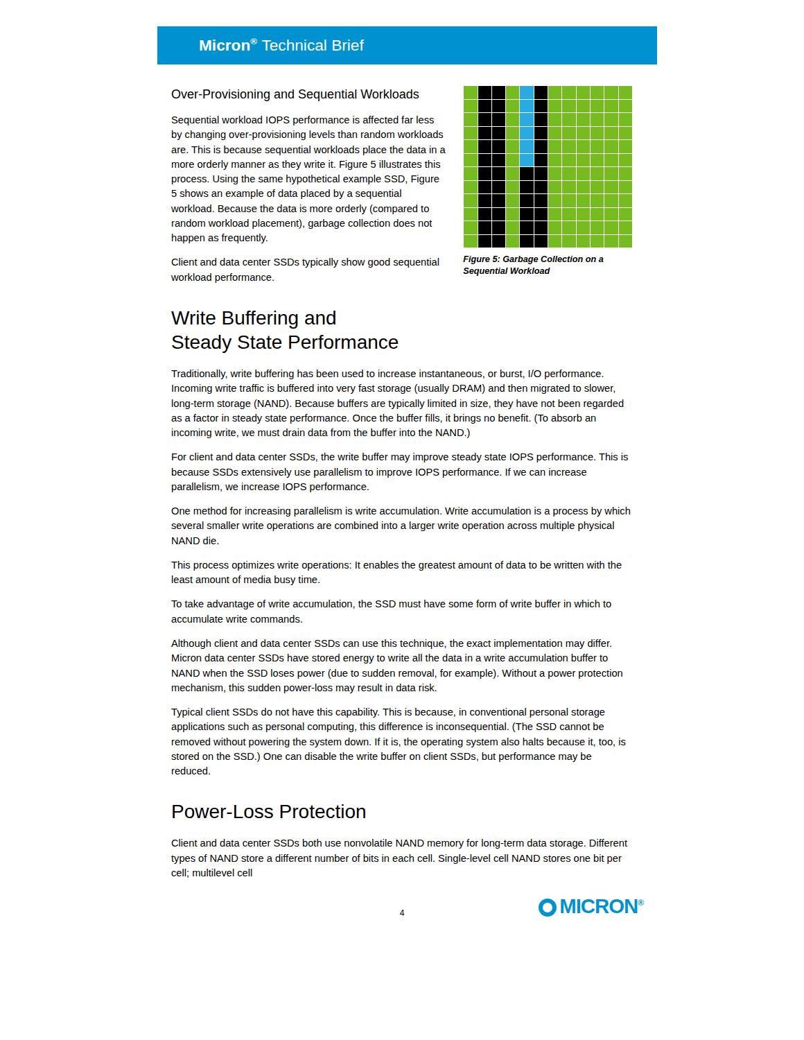Micron® Technical Brief
Figure 5: Garbage Collection on a Sequential Workload
Over-Provisioning and Sequential Workloads
Sequential workload IOPS performance is affected far less by changing over-provisioning levels than random workloads are. This is because sequential workloads place the data in a more orderly manner as they write it. Figure 5 illustrates this process. Using the same hypothetical example SSD, Figure 5 shows an example of data placed by a sequential workload. Because the data is more orderly (compared to random workload placement), garbage collection does not happen as frequently.
Client and data center SSDs typically show good sequential workload performance.
Write Buffering and
Steady State Performance
Traditionally, write buffering has been used to increase instantaneous, or burst, I/O performance. Incoming write traffic is buffered into very fast storage (usually DRAM) and then migrated to slower, long-term storage (NAND). Because buffers are typically limited in size, they have not been regarded as a factor in steady state performance. Once the buffer fills, it brings no benefit. (To absorb an incoming write, we must drain data from the buffer into the NAND.)
For client and data center SSDs, the write buffer may improve steady state IOPS performance. This is because SSDs extensively use parallelism to improve IOPS performance. If we can increase parallelism, we increase IOPS performance.
One method for increasing parallelism is write accumulation. Write accumulation is a process by which several smaller write operations are combined into a larger write operation across multiple physical NAND die.
This process optimizes write operations: It enables the greatest amount of data to be written with the least amount of media busy time.
To take advantage of write accumulation, the SSD must have some form of write buffer in which to accumulate write commands.
Although client and data center SSDs can use this technique, the exact implementation may differ. Micron data center SSDs have stored energy to write all the data in a write accumulation buffer to NAND when the SSD loses power (due to sudden removal, for example). Without a power protection mechanism, this sudden power-loss may result in data risk.
Typical client SSDs do not have this capability. This is because, in conventional personal storage applications such as personal computing, this difference is inconsequential. (The SSD cannot be removed without powering the system down. If it is, the operating system also halts because it, too, is stored on the SSD.) One can disable the write buffer on client SSDs, but performance may be reduced.
Power-Loss Protection
Client and data center SSDs both use nonvolatile NAND memory for long-term data storage. Different types of NAND store a different number of bits in each cell. Single-level cell NAND stores one bit per cell; multilevel cell
4
MICRON®